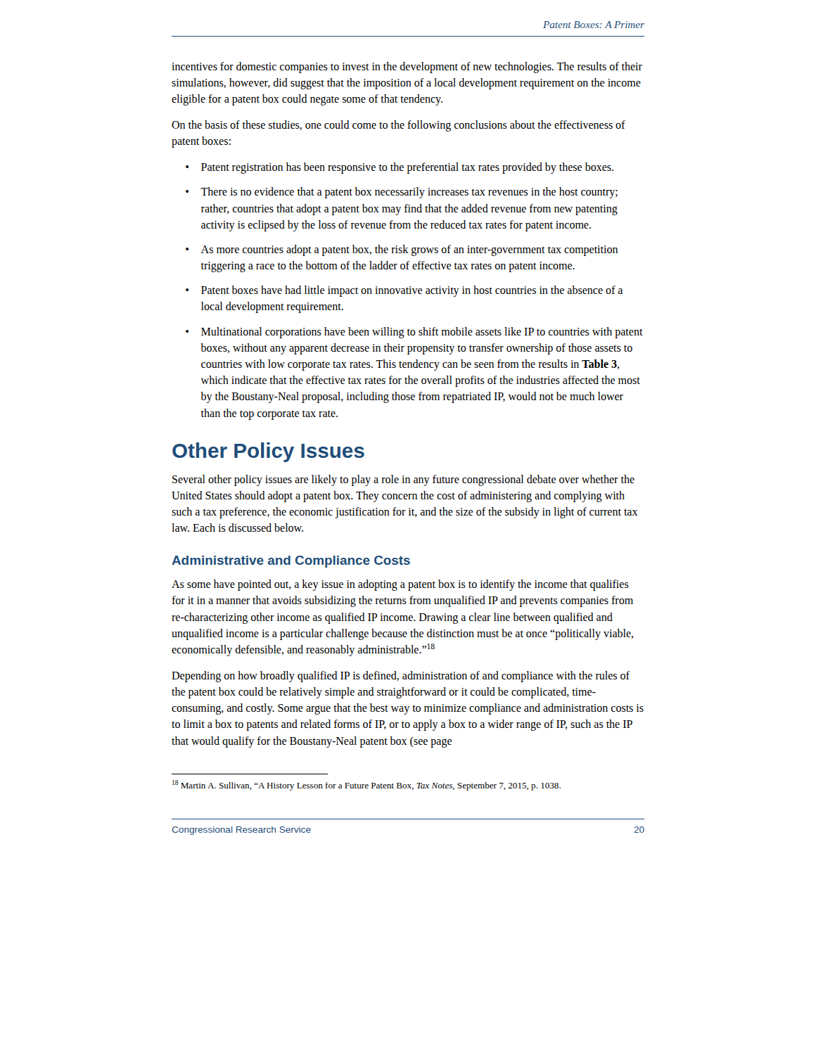Patent Boxes: A Primer
incentives for domestic companies to invest in the development of new technologies. The results of their simulations, however, did suggest that the imposition of a local development requirement on the income eligible for a patent box could negate some of that tendency.
On the basis of these studies, one could come to the following conclusions about the effectiveness of patent boxes:
Patent registration has been responsive to the preferential tax rates provided by these boxes.
There is no evidence that a patent box necessarily increases tax revenues in the host country; rather, countries that adopt a patent box may find that the added revenue from new patenting activity is eclipsed by the loss of revenue from the reduced tax rates for patent income.
As more countries adopt a patent box, the risk grows of an inter-government tax competition triggering a race to the bottom of the ladder of effective tax rates on patent income.
Patent boxes have had little impact on innovative activity in host countries in the absence of a local development requirement.
Multinational corporations have been willing to shift mobile assets like IP to countries with patent boxes, without any apparent decrease in their propensity to transfer ownership of those assets to countries with low corporate tax rates. This tendency can be seen from the results in Table 3, which indicate that the effective tax rates for the overall profits of the industries affected the most by the Boustany-Neal proposal, including those from repatriated IP, would not be much lower than the top corporate tax rate.
Other Policy Issues
Several other policy issues are likely to play a role in any future congressional debate over whether the United States should adopt a patent box. They concern the cost of administering and complying with such a tax preference, the economic justification for it, and the size of the subsidy in light of current tax law. Each is discussed below.
Administrative and Compliance Costs
As some have pointed out, a key issue in adopting a patent box is to identify the income that qualifies for it in a manner that avoids subsidizing the returns from unqualified IP and prevents companies from re-characterizing other income as qualified IP income. Drawing a clear line between qualified and unqualified income is a particular challenge because the distinction must be at once “politically viable, economically defensible, and reasonably administrable.”18
Depending on how broadly qualified IP is defined, administration of and compliance with the rules of the patent box could be relatively simple and straightforward or it could be complicated, time-consuming, and costly. Some argue that the best way to minimize compliance and administration costs is to limit a box to patents and related forms of IP, or to apply a box to a wider range of IP, such as the IP that would qualify for the Boustany-Neal patent box (see page
18 Martin A. Sullivan, “A History Lesson for a Future Patent Box, Tax Notes, September 7, 2015, p. 1038.
Congressional Research Service
20